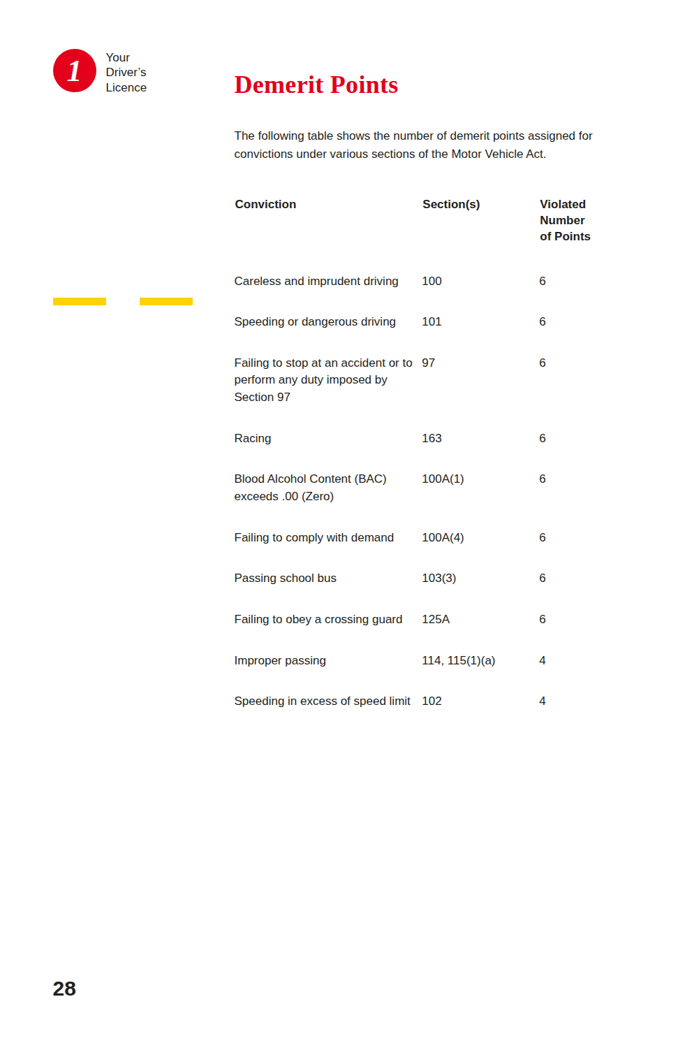1
Your
Driver’s
Licence
Demerit Points
The following table shows the number of demerit points assigned for convictions under various sections of the Motor Vehicle Act.
| Conviction | Section(s) | Violated Number of Points |
| --- | --- | --- |
| Careless and imprudent driving | 100 | 6 |
| Speeding or dangerous driving | 101 | 6 |
| Failing to stop at an accident or to perform any duty imposed by Section 97 | 97 | 6 |
| Racing | 163 | 6 |
| Blood Alcohol Content (BAC) exceeds .00 (Zero) | 100A(1) | 6 |
| Failing to comply with demand | 100A(4) | 6 |
| Passing school bus | 103(3) | 6 |
| Failing to obey a crossing guard | 125A | 6 |
| Improper passing | 114, 115(1)(a) | 4 |
| Speeding in excess of speed limit | 102 | 4 |
28